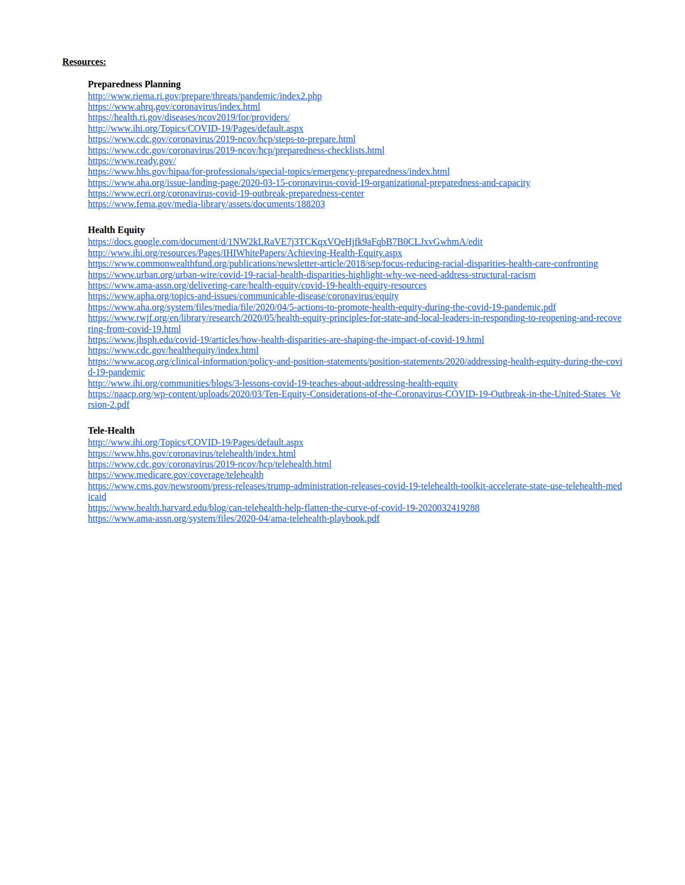Resources:
Preparedness Planning
http://www.riema.ri.gov/prepare/threats/pandemic/index2.php
https://www.ahrq.gov/coronavirus/index.html
https://health.ri.gov/diseases/ncov2019/for/providers/
http://www.ihi.org/Topics/COVID-19/Pages/default.aspx
https://www.cdc.gov/coronavirus/2019-ncov/hcp/steps-to-prepare.html
https://www.cdc.gov/coronavirus/2019-ncov/hcp/preparedness-checklists.html
https://www.ready.gov/
https://www.hhs.gov/hipaa/for-professionals/special-topics/emergency-preparedness/index.html
https://www.aha.org/issue-landing-page/2020-03-15-coronavirus-covid-19-organizational-preparedness-and-capacity
https://www.ecri.org/coronavirus-covid-19-outbreak-preparedness-center
https://www.fema.gov/media-library/assets/documents/188203
Health Equity
https://docs.google.com/document/d/1NW2kLRaVE7j3TCKqxVQeHjfk9aFqbB7B0CLJxvGwhmA/edit
http://www.ihi.org/resources/Pages/IHIWhitePapers/Achieving-Health-Equity.aspx
https://www.commonwealthfund.org/publications/newsletter-article/2018/sep/focus-reducing-racial-disparities-health-care-confronting
https://www.urban.org/urban-wire/covid-19-racial-health-disparities-highlight-why-we-need-address-structural-racism
https://www.ama-assn.org/delivering-care/health-equity/covid-19-health-equity-resources
https://www.apha.org/topics-and-issues/communicable-disease/coronavirus/equity
https://www.aha.org/system/files/media/file/2020/04/5-actions-to-promote-health-equity-during-the-covid-19-pandemic.pdf
https://www.rwjf.org/en/library/research/2020/05/health-equity-principles-for-state-and-local-leaders-in-responding-to-reopening-and-recovering-from-covid-19.html
https://www.jhsph.edu/covid-19/articles/how-health-disparities-are-shaping-the-impact-of-covid-19.html
https://www.cdc.gov/healthequity/index.html
https://www.acog.org/clinical-information/policy-and-position-statements/position-statements/2020/addressing-health-equity-during-the-covid-19-pandemic
http://www.ihi.org/communities/blogs/3-lessons-covid-19-teaches-about-addressing-health-equity
https://naacp.org/wp-content/uploads/2020/03/Ten-Equity-Considerations-of-the-Coronavirus-COVID-19-Outbreak-in-the-United-States_Version-2.pdf
Tele-Health
http://www.ihi.org/Topics/COVID-19/Pages/default.aspx
https://www.hhs.gov/coronavirus/telehealth/index.html
https://www.cdc.gov/coronavirus/2019-ncov/hcp/telehealth.html
https://www.medicare.gov/coverage/telehealth
https://www.cms.gov/newsroom/press-releases/trump-administration-releases-covid-19-telehealth-toolkit-accelerate-state-use-telehealth-medicaid
https://www.health.harvard.edu/blog/can-telehealth-help-flatten-the-curve-of-covid-19-2020032419288
https://www.ama-assn.org/system/files/2020-04/ama-telehealth-playbook.pdf